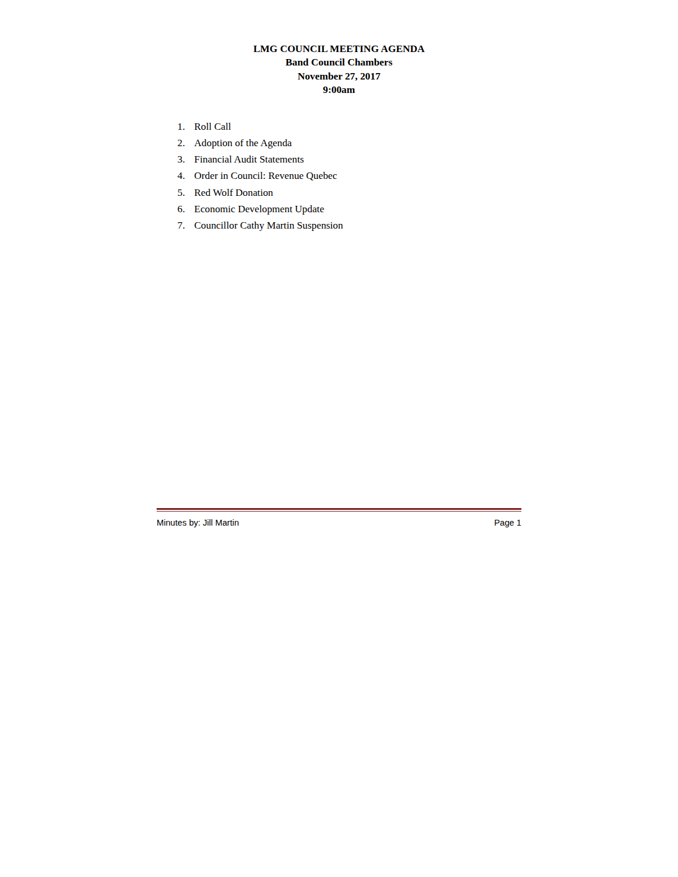LMG COUNCIL MEETING AGENDA
Band Council Chambers
November 27, 2017
9:00am
Roll Call
Adoption of the Agenda
Financial Audit Statements
Order in Council: Revenue Quebec
Red Wolf Donation
Economic Development Update
Councillor Cathy Martin Suspension
Minutes by: Jill Martin Page 1